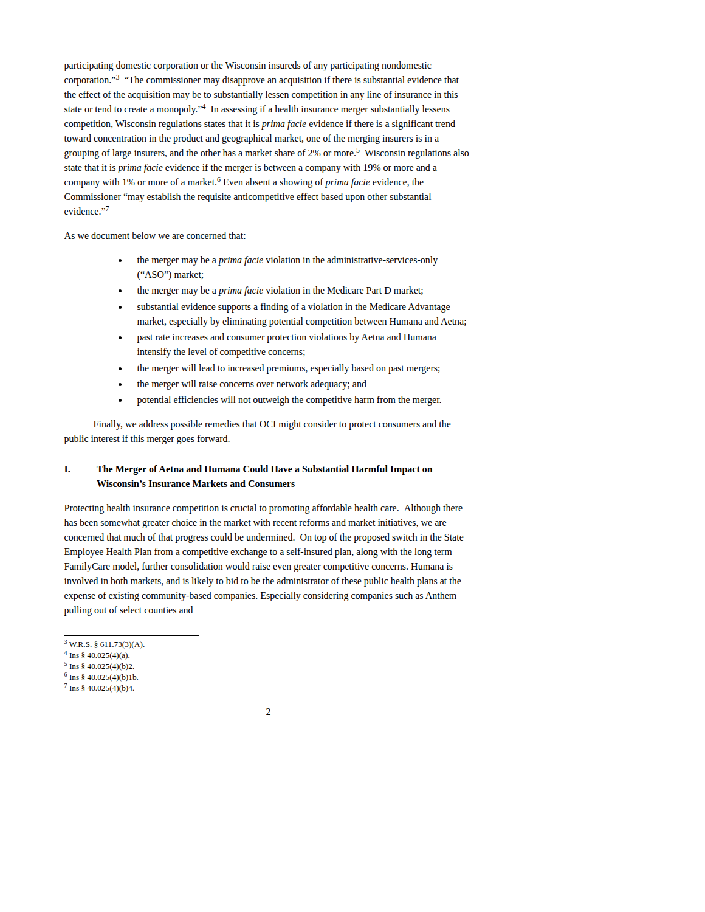participating domestic corporation or the Wisconsin insureds of any participating nondomestic corporation.”3 “The commissioner may disapprove an acquisition if there is substantial evidence that the effect of the acquisition may be to substantially lessen competition in any line of insurance in this state or tend to create a monopoly.”4 In assessing if a health insurance merger substantially lessens competition, Wisconsin regulations states that it is prima facie evidence if there is a significant trend toward concentration in the product and geographical market, one of the merging insurers is in a grouping of large insurers, and the other has a market share of 2% or more.5 Wisconsin regulations also state that it is prima facie evidence if the merger is between a company with 19% or more and a company with 1% or more of a market.6 Even absent a showing of prima facie evidence, the Commissioner “may establish the requisite anticompetitive effect based upon other substantial evidence.”7
As we document below we are concerned that:
the merger may be a prima facie violation in the administrative-services-only (“ASO”) market;
the merger may be a prima facie violation in the Medicare Part D market;
substantial evidence supports a finding of a violation in the Medicare Advantage market, especially by eliminating potential competition between Humana and Aetna;
past rate increases and consumer protection violations by Aetna and Humana intensify the level of competitive concerns;
the merger will lead to increased premiums, especially based on past mergers;
the merger will raise concerns over network adequacy; and
potential efficiencies will not outweigh the competitive harm from the merger.
Finally, we address possible remedies that OCI might consider to protect consumers and the public interest if this merger goes forward.
I.
The Merger of Aetna and Humana Could Have a Substantial Harmful Impact on Wisconsin’s Insurance Markets and Consumers
Protecting health insurance competition is crucial to promoting affordable health care. Although there has been somewhat greater choice in the market with recent reforms and market initiatives, we are concerned that much of that progress could be undermined. On top of the proposed switch in the State Employee Health Plan from a competitive exchange to a self-insured plan, along with the long term FamilyCare model, further consolidation would raise even greater competitive concerns. Humana is involved in both markets, and is likely to bid to be the administrator of these public health plans at the expense of existing community-based companies. Especially considering companies such as Anthem pulling out of select counties and
3 W.R.S. § 611.73(3)(A).
4 Ins § 40.025(4)(a).
5 Ins § 40.025(4)(b)2.
6 Ins § 40.025(4)(b)1b.
7 Ins § 40.025(4)(b)4.
2